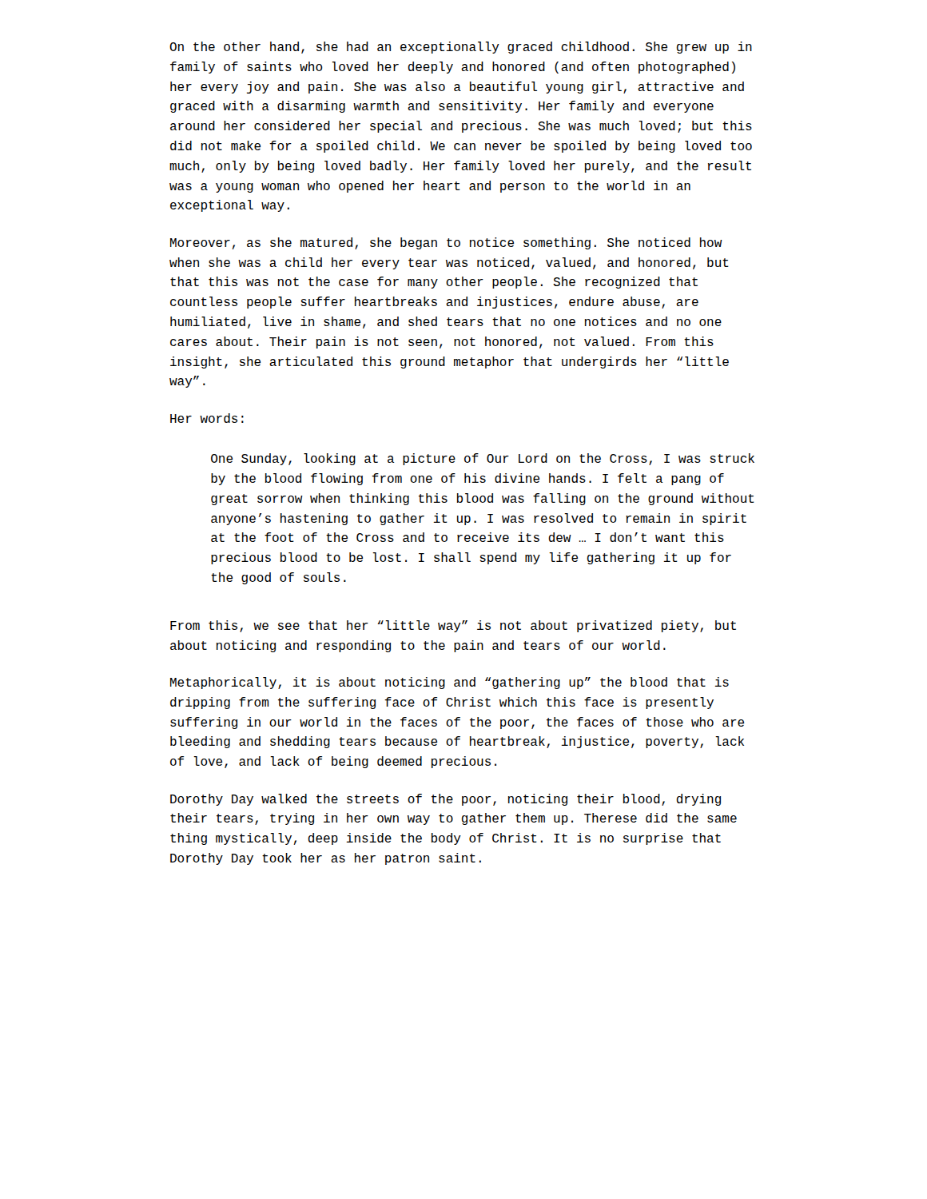On the other hand, she had an exceptionally graced childhood. She grew up in family of saints who loved her deeply and honored (and often photographed) her every joy and pain. She was also a beautiful young girl, attractive and graced with a disarming warmth and sensitivity. Her family and everyone around her considered her special and precious. She was much loved; but this did not make for a spoiled child. We can never be spoiled by being loved too much, only by being loved badly. Her family loved her purely, and the result was a young woman who opened her heart and person to the world in an exceptional way.
Moreover, as she matured, she began to notice something. She noticed how when she was a child her every tear was noticed, valued, and honored, but that this was not the case for many other people. She recognized that countless people suffer heartbreaks and injustices, endure abuse, are humiliated, live in shame, and shed tears that no one notices and no one cares about. Their pain is not seen, not honored, not valued. From this insight, she articulated this ground metaphor that undergirds her “little way”.
Her words:
One Sunday, looking at a picture of Our Lord on the Cross, I was struck by the blood flowing from one of his divine hands. I felt a pang of great sorrow when thinking this blood was falling on the ground without anyone’s hastening to gather it up. I was resolved to remain in spirit at the foot of the Cross and to receive its dew … I don’t want this precious blood to be lost. I shall spend my life gathering it up for the good of souls.
From this, we see that her “little way” is not about privatized piety, but about noticing and responding to the pain and tears of our world.
Metaphorically, it is about noticing and “gathering up” the blood that is dripping from the suffering face of Christ which this face is presently suffering in our world in the faces of the poor, the faces of those who are bleeding and shedding tears because of heartbreak, injustice, poverty, lack of love, and lack of being deemed precious.
Dorothy Day walked the streets of the poor, noticing their blood, drying their tears, trying in her own way to gather them up. Therese did the same thing mystically, deep inside the body of Christ. It is no surprise that Dorothy Day took her as her patron saint.